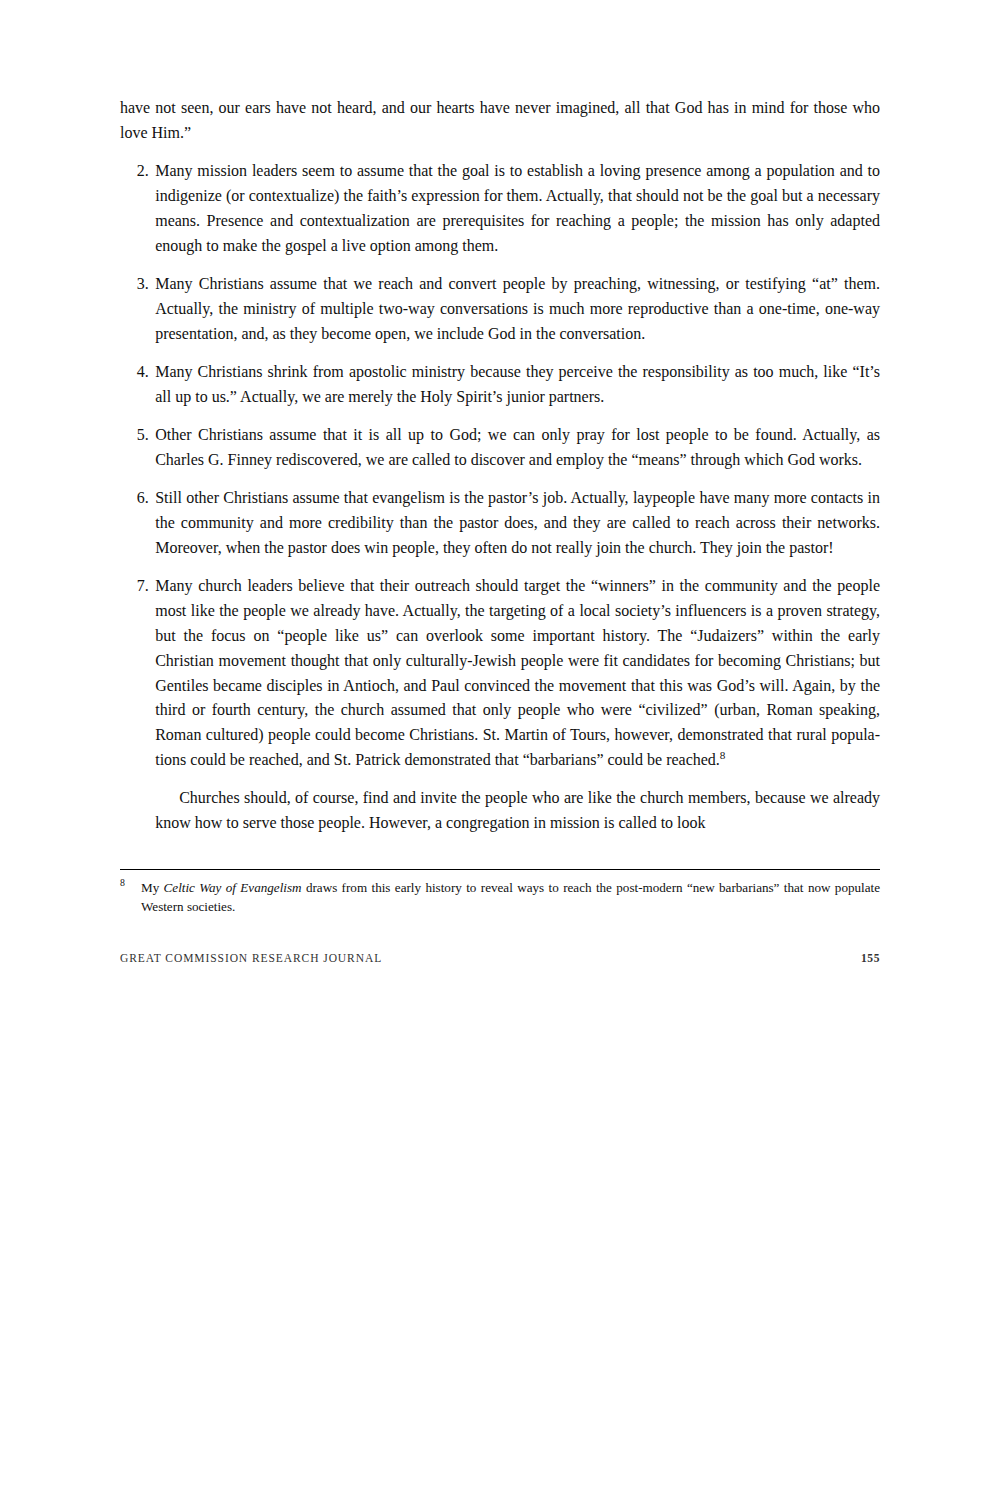have not seen, our ears have not heard, and our hearts have never imagined, all that God has in mind for those who love Him.”
Many mission leaders seem to assume that the goal is to establish a loving presence among a population and to indigenize (or contextualize) the faith’s expression for them. Actually, that should not be the goal but a necessary means. Presence and contextualization are prerequisites for reaching a people; the mission has only adapted enough to make the gospel a live option among them.
Many Christians assume that we reach and convert people by preaching, witnessing, or testifying “at” them. Actually, the ministry of multiple two-way conversations is much more reproductive than a one-time, one-way presentation, and, as they become open, we include God in the conversation.
Many Christians shrink from apostolic ministry because they perceive the responsibility as too much, like “It’s all up to us.” Actually, we are merely the Holy Spirit’s junior partners.
Other Christians assume that it is all up to God; we can only pray for lost people to be found. Actually, as Charles G. Finney rediscovered, we are called to discover and employ the “means” through which God works.
Still other Christians assume that evangelism is the pastor’s job. Actually, laypeople have many more contacts in the community and more credibility than the pastor does, and they are called to reach across their networks. Moreover, when the pastor does win people, they often do not really join the church. They join the pastor!
Many church leaders believe that their outreach should target the “winners” in the community and the people most like the people we already have. Actually, the targeting of a local society’s influencers is a proven strategy, but the focus on “people like us” can overlook some important history. The “Judaizers” within the early Christian movement thought that only culturally-Jewish people were fit candidates for becoming Christians; but Gentiles became disciples in Antioch, and Paul convinced the movement that this was God’s will. Again, by the third or fourth century, the church assumed that only people who were “civilized” (urban, Roman speaking, Roman cultured) people could become Christians. St. Martin of Tours, however, demonstrated that rural populations could be reached, and St. Patrick demonstrated that “barbarians” could be reached.8
Churches should, of course, find and invite the people who are like the church members, because we already know how to serve those people. However, a congregation in mission is called to look
8 My Celtic Way of Evangelism draws from this early history to reveal ways to reach the post-modern “new barbarians” that now populate Western societies.
Great Commission Research Journal 155